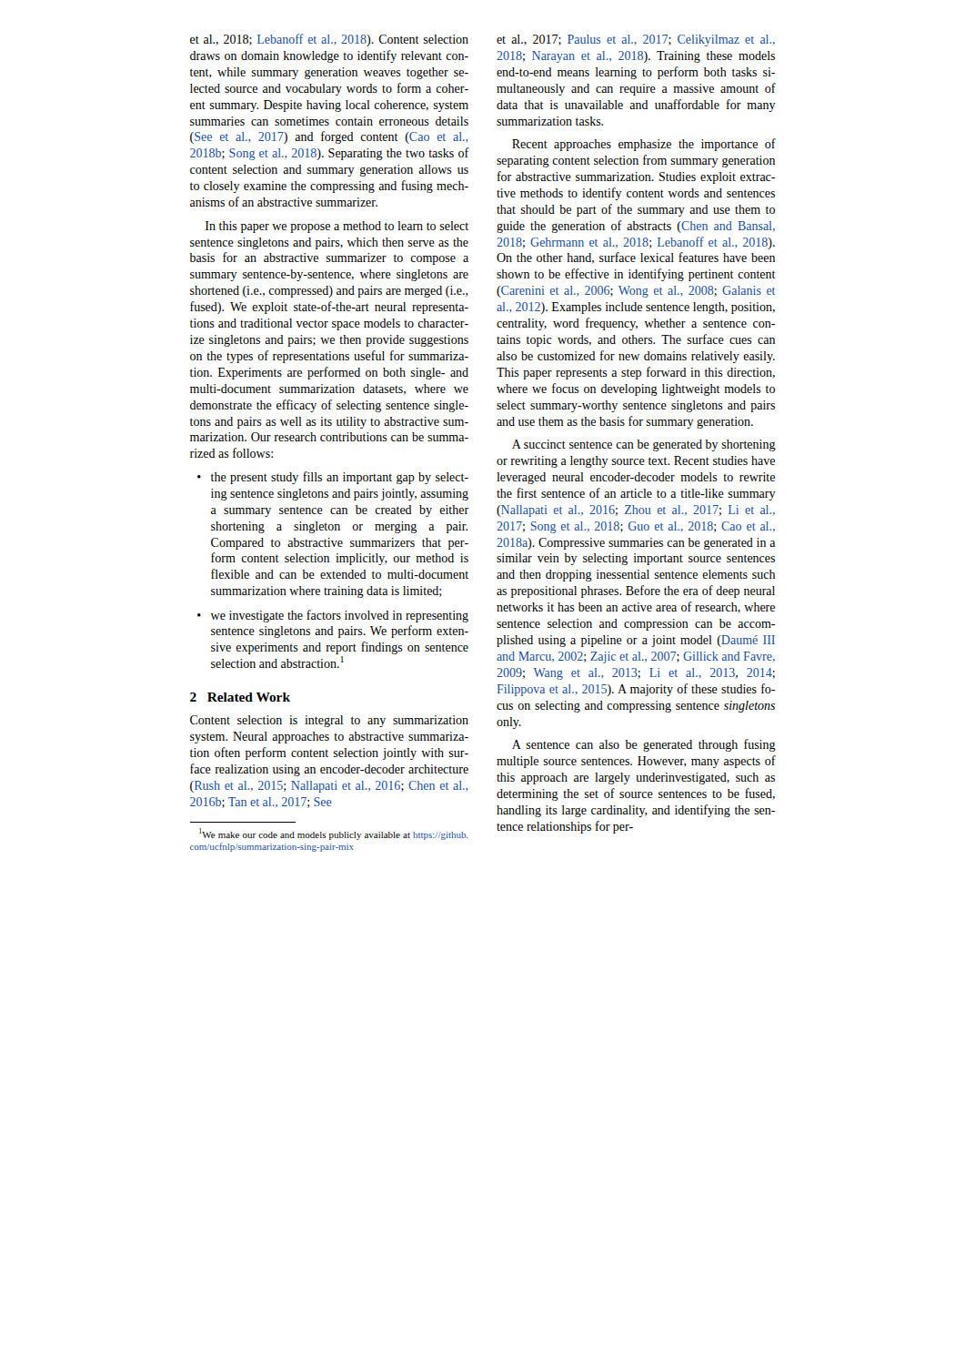et al., 2018; Lebanoff et al., 2018). Content selection draws on domain knowledge to identify relevant content, while summary generation weaves together selected source and vocabulary words to form a coherent summary. Despite having local coherence, system summaries can sometimes contain erroneous details (See et al., 2017) and forged content (Cao et al., 2018b; Song et al., 2018). Separating the two tasks of content selection and summary generation allows us to closely examine the compressing and fusing mechanisms of an abstractive summarizer.
In this paper we propose a method to learn to select sentence singletons and pairs, which then serve as the basis for an abstractive summarizer to compose a summary sentence-by-sentence, where singletons are shortened (i.e., compressed) and pairs are merged (i.e., fused). We exploit state-of-the-art neural representations and traditional vector space models to characterize singletons and pairs; we then provide suggestions on the types of representations useful for summarization. Experiments are performed on both single- and multi-document summarization datasets, where we demonstrate the efficacy of selecting sentence singletons and pairs as well as its utility to abstractive summarization. Our research contributions can be summarized as follows:
the present study fills an important gap by selecting sentence singletons and pairs jointly, assuming a summary sentence can be created by either shortening a singleton or merging a pair. Compared to abstractive summarizers that perform content selection implicitly, our method is flexible and can be extended to multi-document summarization where training data is limited;
we investigate the factors involved in representing sentence singletons and pairs. We perform extensive experiments and report findings on sentence selection and abstraction.1
2 Related Work
Content selection is integral to any summarization system. Neural approaches to abstractive summarization often perform content selection jointly with surface realization using an encoder-decoder architecture (Rush et al., 2015; Nallapati et al., 2016; Chen et al., 2016b; Tan et al., 2017; See
1We make our code and models publicly available at https://github.com/ucfnlp/summarization-sing-pair-mix
et al., 2017; Paulus et al., 2017; Celikyilmaz et al., 2018; Narayan et al., 2018). Training these models end-to-end means learning to perform both tasks simultaneously and can require a massive amount of data that is unavailable and unaffordable for many summarization tasks.
Recent approaches emphasize the importance of separating content selection from summary generation for abstractive summarization. Studies exploit extractive methods to identify content words and sentences that should be part of the summary and use them to guide the generation of abstracts (Chen and Bansal, 2018; Gehrmann et al., 2018; Lebanoff et al., 2018). On the other hand, surface lexical features have been shown to be effective in identifying pertinent content (Carenini et al., 2006; Wong et al., 2008; Galanis et al., 2012). Examples include sentence length, position, centrality, word frequency, whether a sentence contains topic words, and others. The surface cues can also be customized for new domains relatively easily. This paper represents a step forward in this direction, where we focus on developing lightweight models to select summary-worthy sentence singletons and pairs and use them as the basis for summary generation.
A succinct sentence can be generated by shortening or rewriting a lengthy source text. Recent studies have leveraged neural encoder-decoder models to rewrite the first sentence of an article to a title-like summary (Nallapati et al., 2016; Zhou et al., 2017; Li et al., 2017; Song et al., 2018; Guo et al., 2018; Cao et al., 2018a). Compressive summaries can be generated in a similar vein by selecting important source sentences and then dropping inessential sentence elements such as prepositional phrases. Before the era of deep neural networks it has been an active area of research, where sentence selection and compression can be accomplished using a pipeline or a joint model (Daumé III and Marcu, 2002; Zajic et al., 2007; Gillick and Favre, 2009; Wang et al., 2013; Li et al., 2013, 2014; Filippova et al., 2015). A majority of these studies focus on selecting and compressing sentence singletons only.
A sentence can also be generated through fusing multiple source sentences. However, many aspects of this approach are largely underinvestigated, such as determining the set of source sentences to be fused, handling its large cardinality, and identifying the sentence relationships for per-